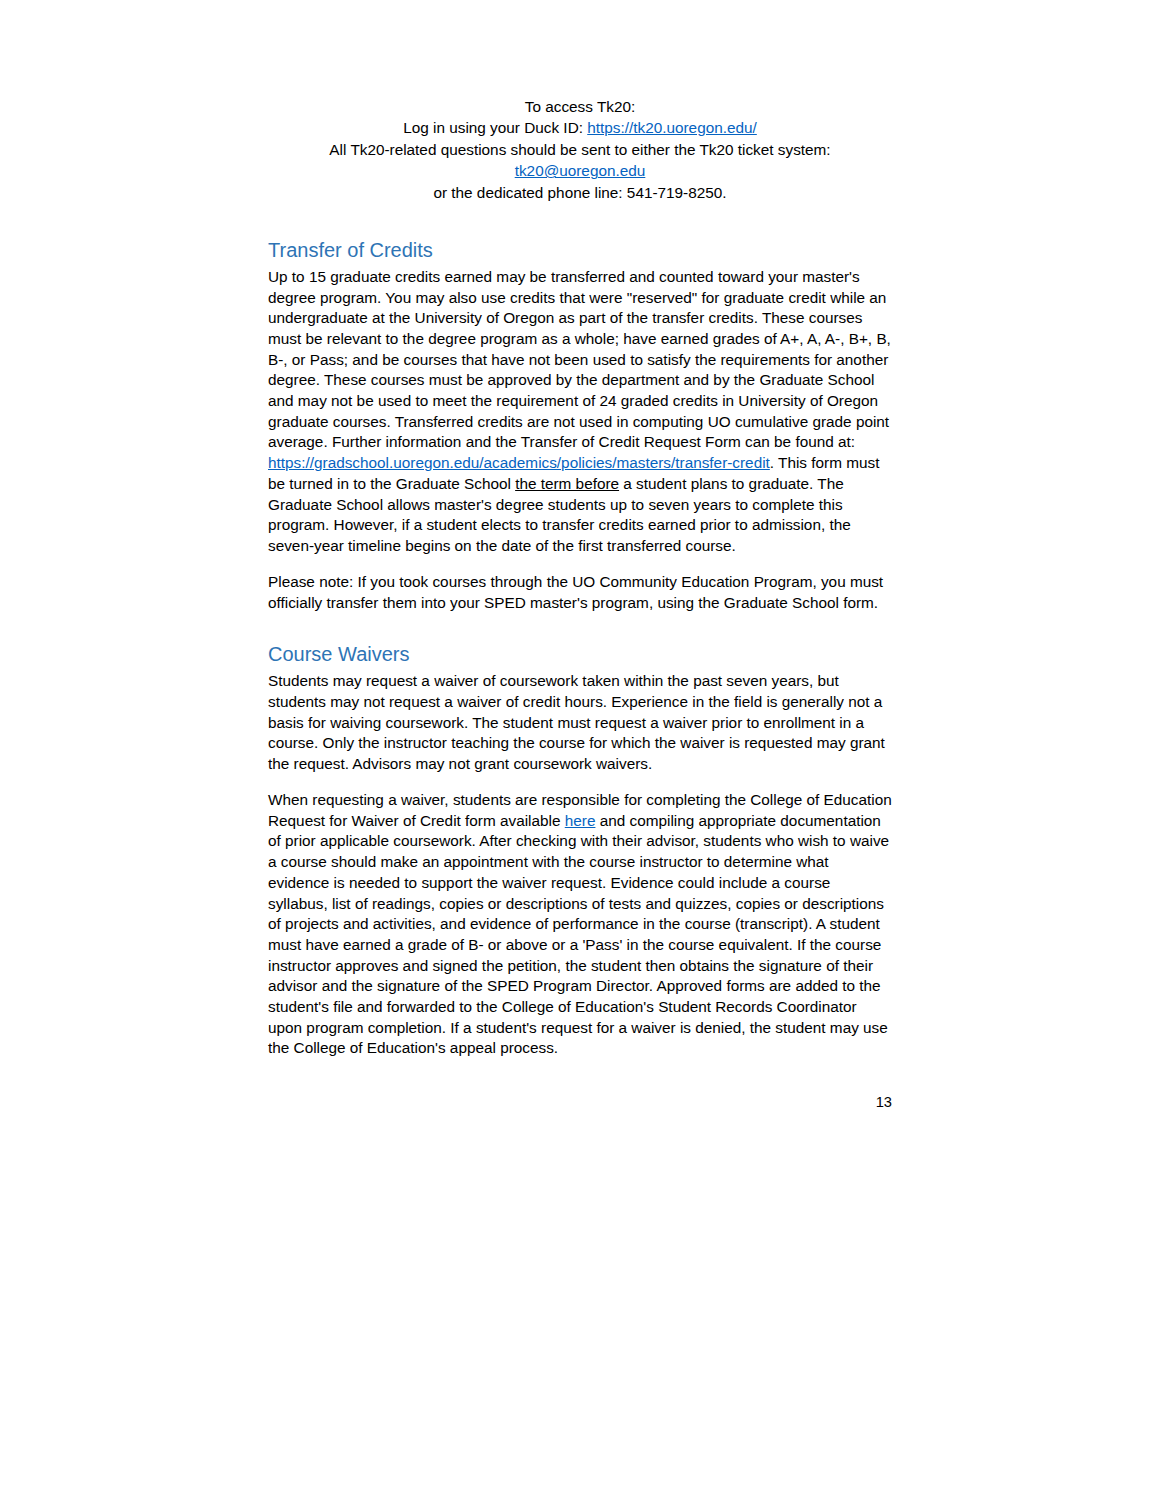To access Tk20:
Log in using your Duck ID: https://tk20.uoregon.edu/
All Tk20-related questions should be sent to either the Tk20 ticket system: tk20@uoregon.edu
or the dedicated phone line: 541-719-8250.
Transfer of Credits
Up to 15 graduate credits earned may be transferred and counted toward your master's degree program. You may also use credits that were "reserved" for graduate credit while an undergraduate at the University of Oregon as part of the transfer credits. These courses must be relevant to the degree program as a whole; have earned grades of A+, A, A-, B+, B, B-, or Pass; and be courses that have not been used to satisfy the requirements for another degree. These courses must be approved by the department and by the Graduate School and may not be used to meet the requirement of 24 graded credits in University of Oregon graduate courses. Transferred credits are not used in computing UO cumulative grade point average. Further information and the Transfer of Credit Request Form can be found at: https://gradschool.uoregon.edu/academics/policies/masters/transfer-credit. This form must be turned in to the Graduate School the term before a student plans to graduate. The Graduate School allows master's degree students up to seven years to complete this program. However, if a student elects to transfer credits earned prior to admission, the seven-year timeline begins on the date of the first transferred course.
Please note: If you took courses through the UO Community Education Program, you must officially transfer them into your SPED master's program, using the Graduate School form.
Course Waivers
Students may request a waiver of coursework taken within the past seven years, but students may not request a waiver of credit hours. Experience in the field is generally not a basis for waiving coursework. The student must request a waiver prior to enrollment in a course. Only the instructor teaching the course for which the waiver is requested may grant the request. Advisors may not grant coursework waivers.
When requesting a waiver, students are responsible for completing the College of Education Request for Waiver of Credit form available here and compiling appropriate documentation of prior applicable coursework. After checking with their advisor, students who wish to waive a course should make an appointment with the course instructor to determine what evidence is needed to support the waiver request. Evidence could include a course syllabus, list of readings, copies or descriptions of tests and quizzes, copies or descriptions of projects and activities, and evidence of performance in the course (transcript). A student must have earned a grade of B- or above or a 'Pass' in the course equivalent. If the course instructor approves and signed the petition, the student then obtains the signature of their advisor and the signature of the SPED Program Director. Approved forms are added to the student's file and forwarded to the College of Education's Student Records Coordinator upon program completion. If a student's request for a waiver is denied, the student may use the College of Education's appeal process.
13